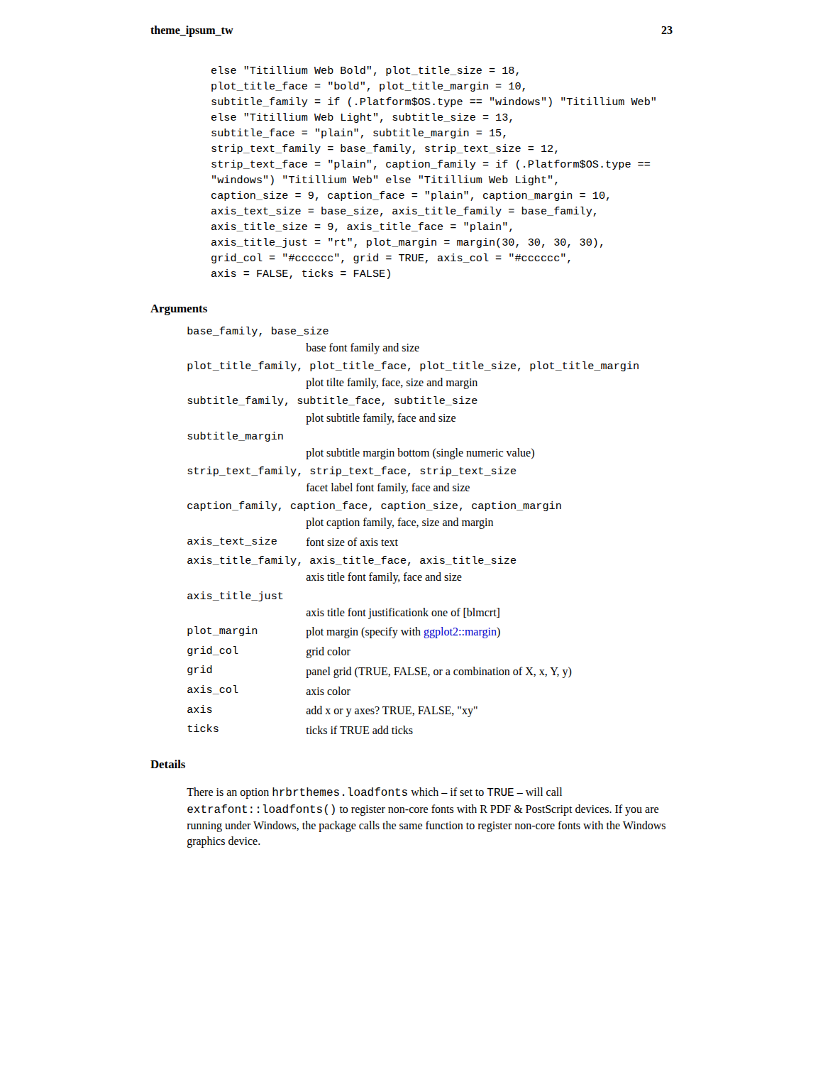theme_ipsum_tw 23
    else "Titillium Web Bold", plot_title_size = 18,
    plot_title_face = "bold", plot_title_margin = 10,
    subtitle_family = if (.Platform$OS.type == "windows") "Titillium Web"
    else "Titillium Web Light", subtitle_size = 13,
    subtitle_face = "plain", subtitle_margin = 15,
    strip_text_family = base_family, strip_text_size = 12,
    strip_text_face = "plain", caption_family = if (.Platform$OS.type ==
    "windows") "Titillium Web" else "Titillium Web Light",
    caption_size = 9, caption_face = "plain", caption_margin = 10,
    axis_text_size = base_size, axis_title_family = base_family,
    axis_title_size = 9, axis_title_face = "plain",
    axis_title_just = "rt", plot_margin = margin(30, 30, 30, 30),
    grid_col = "#cccccc", grid = TRUE, axis_col = "#cccccc",
    axis = FALSE, ticks = FALSE)
Arguments
base_family, base_size
base font family and size
plot_title_family, plot_title_face, plot_title_size, plot_title_margin
plot tilte family, face, size and margin
subtitle_family, subtitle_face, subtitle_size
plot subtitle family, face and size
subtitle_margin
plot subtitle margin bottom (single numeric value)
strip_text_family, strip_text_face, strip_text_size
facet label font family, face and size
caption_family, caption_face, caption_size, caption_margin
plot caption family, face, size and margin
axis_text_size
font size of axis text
axis_title_family, axis_title_face, axis_title_size
axis title font family, face and size
axis_title_just
axis title font justificationk one of [blmcrt]
plot_margin
plot margin (specify with ggplot2::margin)
grid_col
grid color
grid
panel grid (TRUE, FALSE, or a combination of X, x, Y, y)
axis_col
axis color
axis
add x or y axes? TRUE, FALSE, "xy"
ticks
ticks if TRUE add ticks
Details
There is an option hrbrthemes.loadfonts which – if set to TRUE – will call extrafont::loadfonts() to register non-core fonts with R PDF & PostScript devices. If you are running under Windows, the package calls the same function to register non-core fonts with the Windows graphics device.